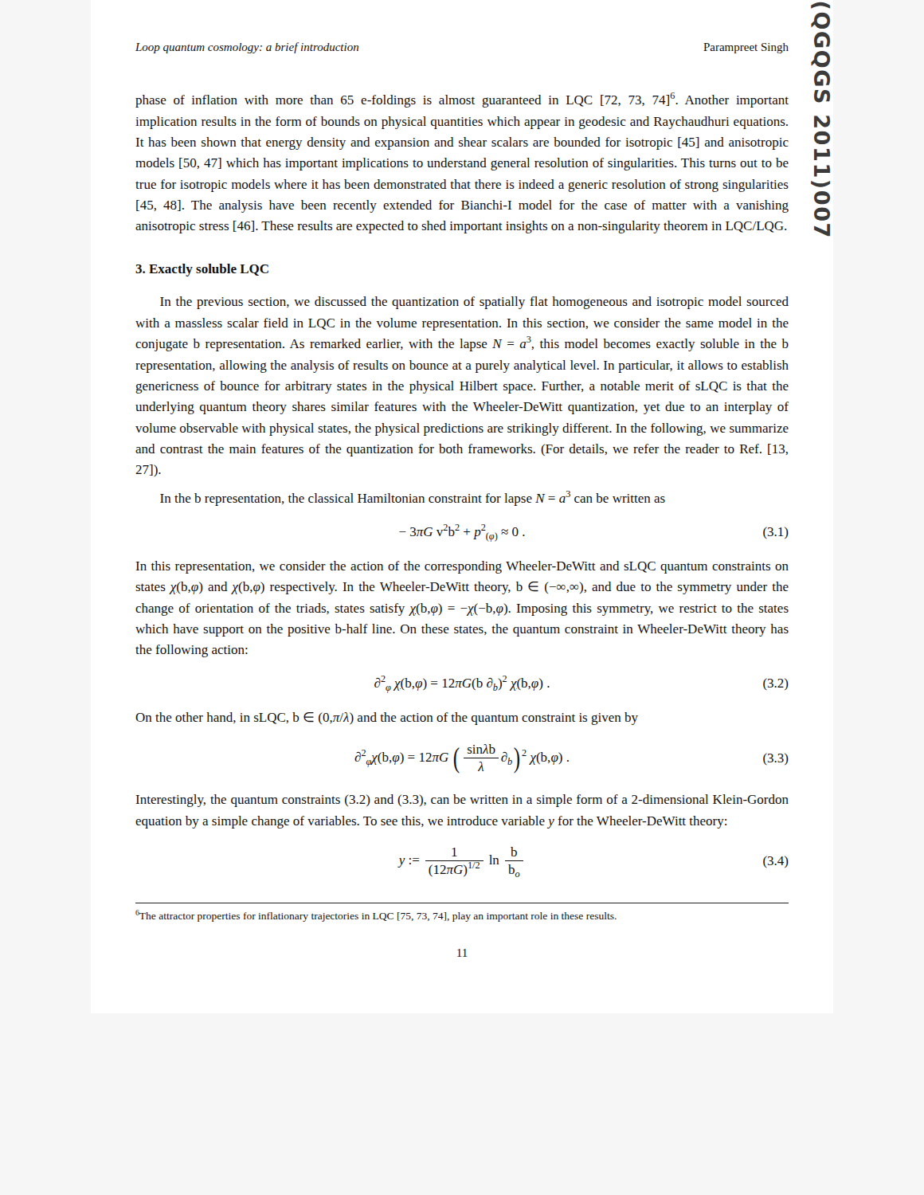PoS(QGQGS 2011)007
Loop quantum cosmology: a brief introduction Parampreet Singh
phase of inflation with more than 65 e-foldings is almost guaranteed in LQC [72, 73, 74]6. Another important implication results in the form of bounds on physical quantities which appear in geodesic and Raychaudhuri equations. It has been shown that energy density and expansion and shear scalars are bounded for isotropic [45] and anisotropic models [50, 47] which has important implications to understand general resolution of singularities. This turns out to be true for isotropic models where it has been demonstrated that there is indeed a generic resolution of strong singularities [45, 48]. The analysis have been recently extended for Bianchi-I model for the case of matter with a vanishing anisotropic stress [46]. These results are expected to shed important insights on a non-singularity theorem in LQC/LQG.
3. Exactly soluble LQC
In the previous section, we discussed the quantization of spatially flat homogeneous and isotropic model sourced with a massless scalar field in LQC in the volume representation. In this section, we consider the same model in the conjugate b representation. As remarked earlier, with the lapse N = a3, this model becomes exactly soluble in the b representation, allowing the analysis of results on bounce at a purely analytical level. In particular, it allows to establish genericness of bounce for arbitrary states in the physical Hilbert space. Further, a notable merit of sLQC is that the underlying quantum theory shares similar features with the Wheeler-DeWitt quantization, yet due to an interplay of volume observable with physical states, the physical predictions are strikingly different. In the following, we summarize and contrast the main features of the quantization for both frameworks. (For details, we refer the reader to Ref. [13, 27]).
In the b representation, the classical Hamiltonian constraint for lapse N = a3 can be written as
− 3πG v2b2 + p2(φ) ≈ 0 . (3.1)
In this representation, we consider the action of the corresponding Wheeler-DeWitt and sLQC quantum constraints on states χ(b,φ) and χ(b,φ) respectively. In the Wheeler-DeWitt theory, b ∈ (−∞,∞), and due to the symmetry under the change of orientation of the triads, states satisfy χ(b,φ) = −χ(−b,φ). Imposing this symmetry, we restrict to the states which have support on the positive b-half line. On these states, the quantum constraint in Wheeler-DeWitt theory has the following action:
∂2φ χ(b,φ) = 12πG(b ∂b)2 χ(b,φ) . (3.2)
On the other hand, in sLQC, b ∈ (0,π/λ) and the action of the quantum constraint is given by
∂2φχ(b,φ) = 12πG (sinλb λ∂b)2 χ(b,φ) . (3.3)
Interestingly, the quantum constraints (3.2) and (3.3), can be written in a simple form of a 2-dimensional Klein-Gordon equation by a simple change of variables. To see this, we introduce variable y for the Wheeler-DeWitt theory:
y := 1(12πG)1/2 ln bbo (3.4)
6The attractor properties for inflationary trajectories in LQC [75, 73, 74], play an important role in these results.
11